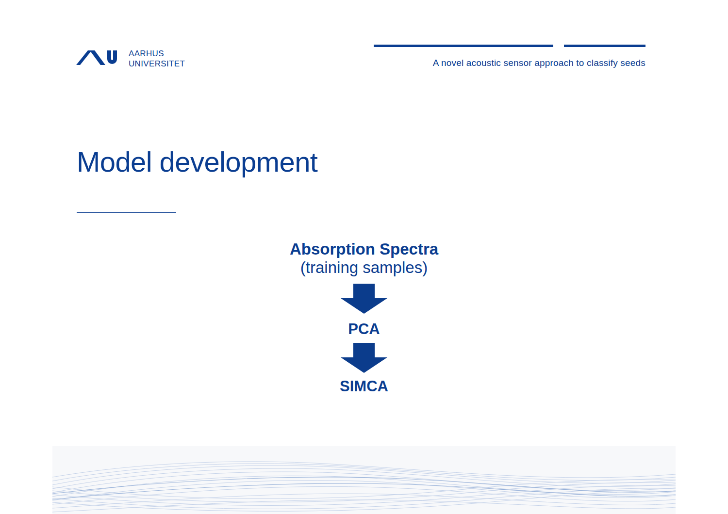AARHUS
UNIVERSITET
A novel acoustic sensor approach to classify seeds
Model development
Absorption Spectra
(training samples)
PCA
SIMCA